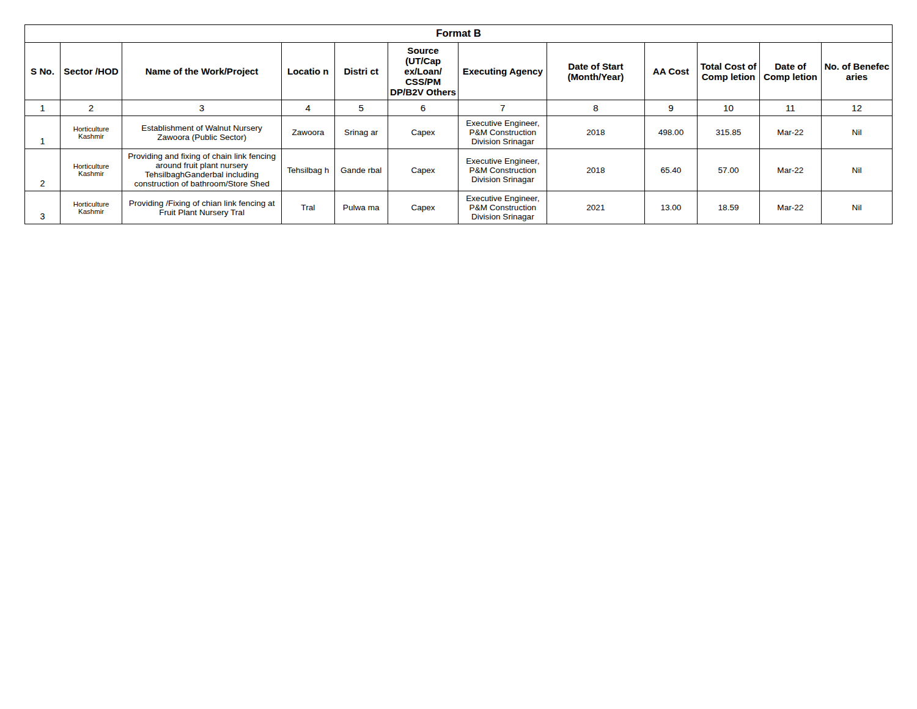Format B
| S No. | Sector /HOD | Name of the Work/Project | Locatio n | Distri ct | Source (UT/Cap ex/Loan/ CSS/PM DP/B2V Others | Executing Agency | Date of Start (Month/Year) | AA Cost | Total Cost of Comp letion | Date of Comp letion | No. of Benefec aries |
| --- | --- | --- | --- | --- | --- | --- | --- | --- | --- | --- | --- |
| 1 | 2 | 3 | 4 | 5 | 6 | 7 | 8 | 9 | 10 | 11 | 12 |
| 1 | Horticulture Kashmir | Establishment of Walnut Nursery Zawoora (Public Sector) | Zawoora | Srinag ar | Capex | Executive Engineer, P&M Construction Division Srinagar | 2018 | 498.00 | 315.85 | Mar-22 | Nil |
| 2 | Horticulture Kashmir | Providing and fixing of chain link fencing around fruit plant nursery TehsilbaghGanderbal including construction of bathroom/Store Shed | Tehsilbag h | Gande rbal | Capex | Executive Engineer, P&M Construction Division Srinagar | 2018 | 65.40 | 57.00 | Mar-22 | Nil |
| 3 | Horticulture Kashmir | Providing /Fixing of chian link fencing at Fruit Plant Nursery Tral | Tral | Pulwa ma | Capex | Executive Engineer, P&M Construction Division Srinagar | 2021 | 13.00 | 18.59 | Mar-22 | Nil |